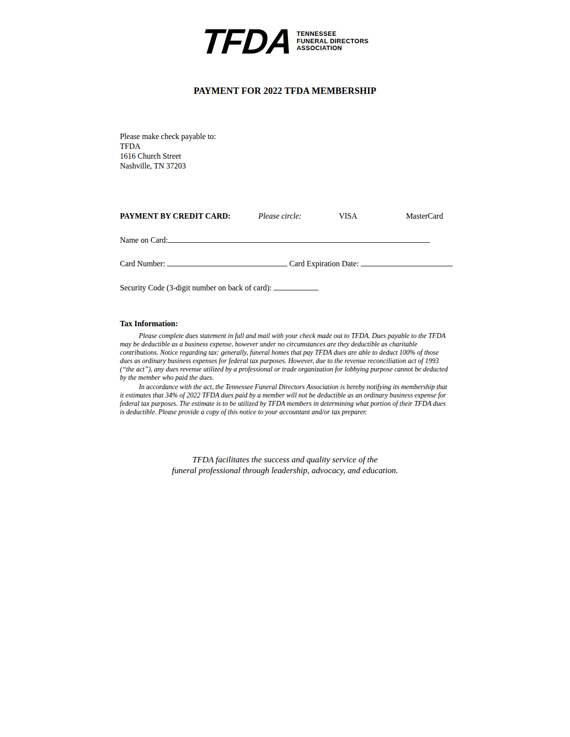TFDA Tennessee
Funeral Directors
Association
PAYMENT FOR 2022 TFDA MEMBERSHIP
Please make check payable to:
TFDA
1616 Church Street
Nashville, TN 37203
PAYMENT BY CREDIT CARD: Please circle: VISA MasterCard
Name on Card:
Card Number: Card Expiration Date:
Security Code (3-digit number on back of card):
Tax Information:
Please complete dues statement in full and mail with your check made out to TFDA. Dues payable to the TFDA may be deductible as a business expense, however under no circumstances are they deductible as charitable contributions. Notice regarding tax: generally, funeral homes that pay TFDA dues are able to deduct 100% of those dues as ordinary business expenses for federal tax purposes. However, due to the revenue reconciliation act of 1993 (“the act”), any dues revenue utilized by a professional or trade organization for lobbying purpose cannot be deducted by the member who paid the dues.
In accordance with the act, the Tennessee Funeral Directors Association is hereby notifying its membership that it estimates that 34% of 2022 TFDA dues paid by a member will not be deductible as an ordinary business expense for federal tax purposes. The estimate is to be utilized by TFDA members in determining what portion of their TFDA dues is deductible. Please provide a copy of this notice to your accountant and/or tax preparer.
TFDA facilitates the success and quality service of the
funeral professional through leadership, advocacy, and education.